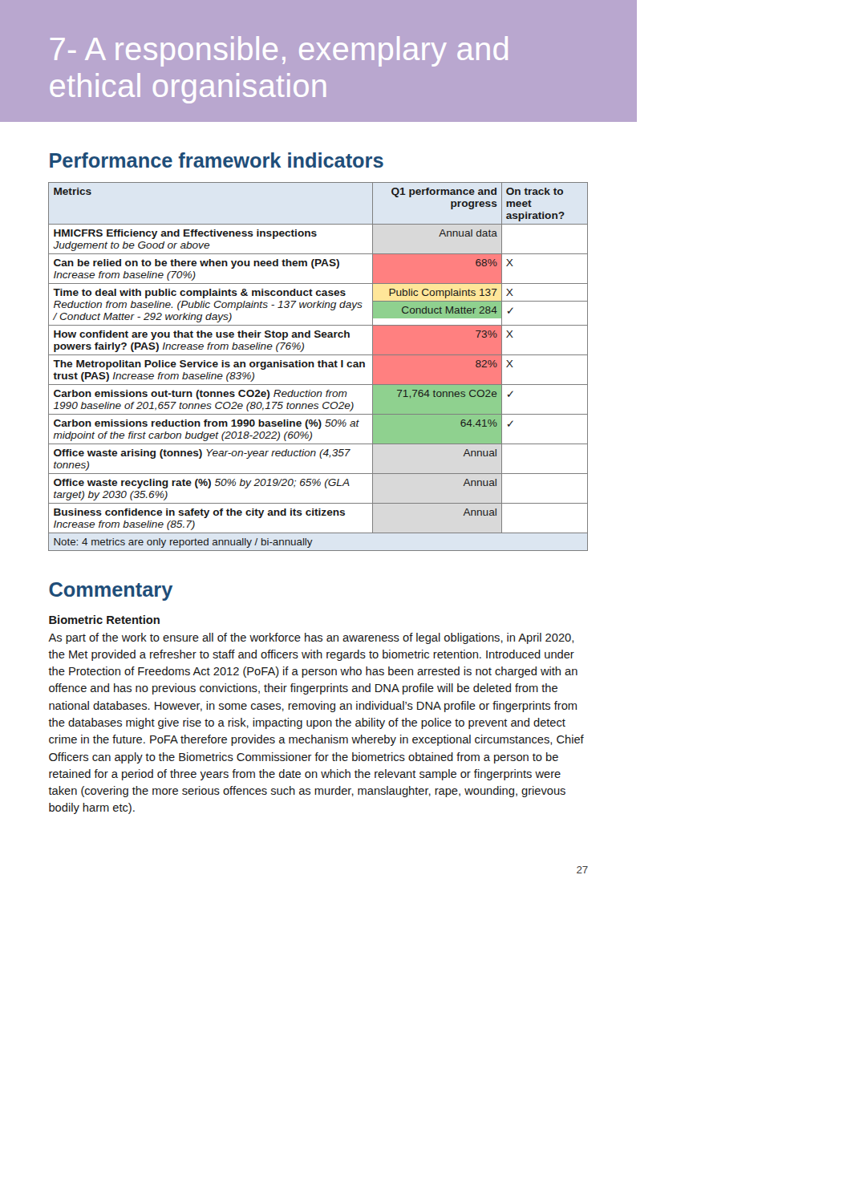7- A responsible, exemplary and ethical organisation
Performance framework indicators
| Metrics | Q1 performance and progress | On track to meet aspiration? |
| --- | --- | --- |
| HMICFRS Efficiency and Effectiveness inspections Judgement to be Good or above | Annual data | |
| Can be relied on to be there when you need them (PAS) Increase from baseline (70%) | 68% | X |
| Time to deal with public complaints & misconduct cases Reduction from baseline. (Public Complaints - 137 working days / Conduct Matter - 292 working days) | Public Complaints 137 Conduct Matter 284 | X ✓ |
| How confident are you that the use their Stop and Search powers fairly? (PAS) Increase from baseline (76%) | 73% | X |
| The Metropolitan Police Service is an organisation that I can trust (PAS) Increase from baseline (83%) | 82% | X |
| Carbon emissions out-turn (tonnes CO2e) Reduction from 1990 baseline of 201,657 tonnes CO2e (80,175 tonnes CO2e) | 71,764 tonnes CO2e | ✓ |
| Carbon emissions reduction from 1990 baseline (%) 50% at midpoint of the first carbon budget (2018-2022) (60%) | 64.41% | ✓ |
| Office waste arising (tonnes) Year-on-year reduction (4,357 tonnes) | Annual | |
| Office waste recycling rate (%) 50% by 2019/20; 65% (GLA target) by 2030 (35.6%) | Annual | |
| Business confidence in safety of the city and its citizens Increase from baseline (85.7) | Annual | |
| Note: 4 metrics are only reported annually / bi-annually |
Commentary
Biometric Retention
As part of the work to ensure all of the workforce has an awareness of legal obligations, in April 2020, the Met provided a refresher to staff and officers with regards to biometric retention. Introduced under the Protection of Freedoms Act 2012 (PoFA) if a person who has been arrested is not charged with an offence and has no previous convictions, their fingerprints and DNA profile will be deleted from the national databases. However, in some cases, removing an individual’s DNA profile or fingerprints from the databases might give rise to a risk, impacting upon the ability of the police to prevent and detect crime in the future. PoFA therefore provides a mechanism whereby in exceptional circumstances, Chief Officers can apply to the Biometrics Commissioner for the biometrics obtained from a person to be retained for a period of three years from the date on which the relevant sample or fingerprints were taken (covering the more serious offences such as murder, manslaughter, rape, wounding, grievous bodily harm etc).
27